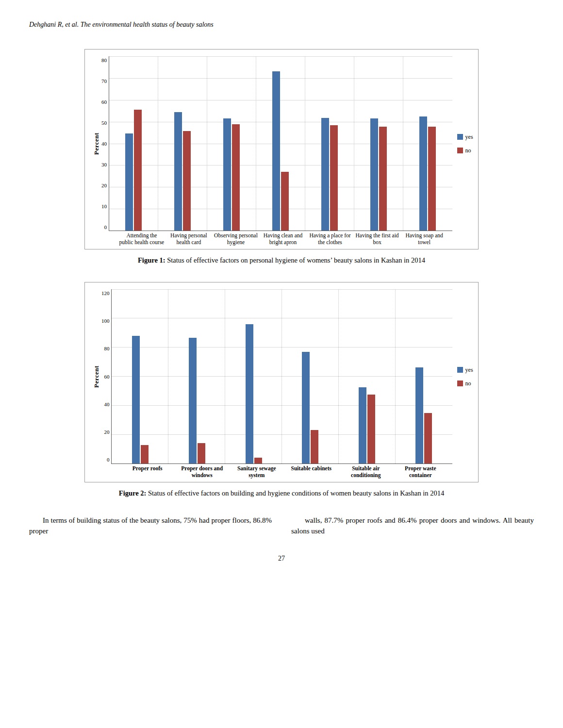Dehghani R, et al. The environmental health status of beauty salons
Percent
80 70 60 50 40 30 20 10 0
yes
no
Attending the public health course
Having personal health card
Observing personal hygiene
Having clean and bright apron
Having a place for the clothes
Having the first aid box
Having soap and towel
Figure 1: Status of effective factors on personal hygiene of womens’ beauty salons in Kashan in 2014
Percent
120 100 80 60 40 20 0
yes
no
Proper roofs
Proper doors and windows
Sanitary sewage system
Suitable cabinets
Suitable air conditioning
Proper waste container
Figure 2: Status of effective factors on building and hygiene conditions of women beauty salons in Kashan in 2014
In terms of building status of the beauty salons, 75% had proper floors, 86.8% proper
walls, 87.7% proper roofs and 86.4% proper doors and windows. All beauty salons used
27